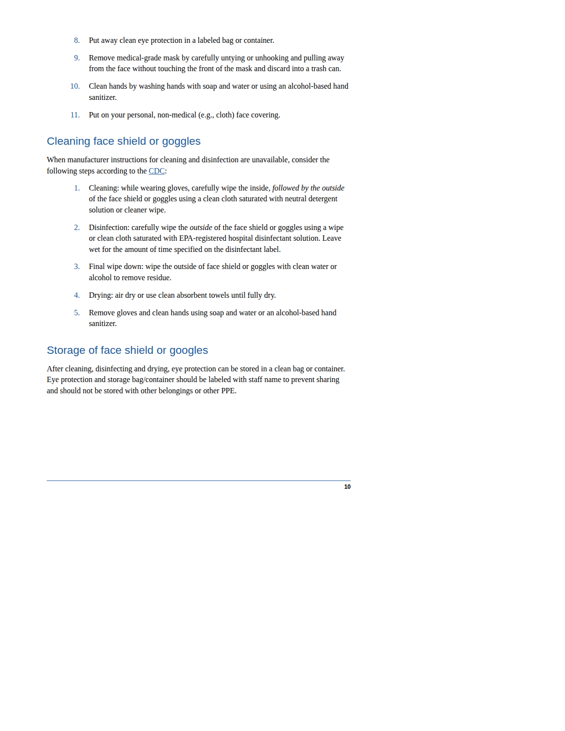Put away clean eye protection in a labeled bag or container.
Remove medical-grade mask by carefully untying or unhooking and pulling away from the face without touching the front of the mask and discard into a trash can.
Clean hands by washing hands with soap and water or using an alcohol-based hand sanitizer.
Put on your personal, non-medical (e.g., cloth) face covering.
Cleaning face shield or goggles
When manufacturer instructions for cleaning and disinfection are unavailable, consider the following steps according to the CDC:
Cleaning: while wearing gloves, carefully wipe the inside, followed by the outside of the face shield or goggles using a clean cloth saturated with neutral detergent solution or cleaner wipe.
Disinfection: carefully wipe the outside of the face shield or goggles using a wipe or clean cloth saturated with EPA-registered hospital disinfectant solution. Leave wet for the amount of time specified on the disinfectant label.
Final wipe down: wipe the outside of face shield or goggles with clean water or alcohol to remove residue.
Drying: air dry or use clean absorbent towels until fully dry.
Remove gloves and clean hands using soap and water or an alcohol-based hand sanitizer.
Storage of face shield or googles
After cleaning, disinfecting and drying, eye protection can be stored in a clean bag or container. Eye protection and storage bag/container should be labeled with staff name to prevent sharing and should not be stored with other belongings or other PPE.
10